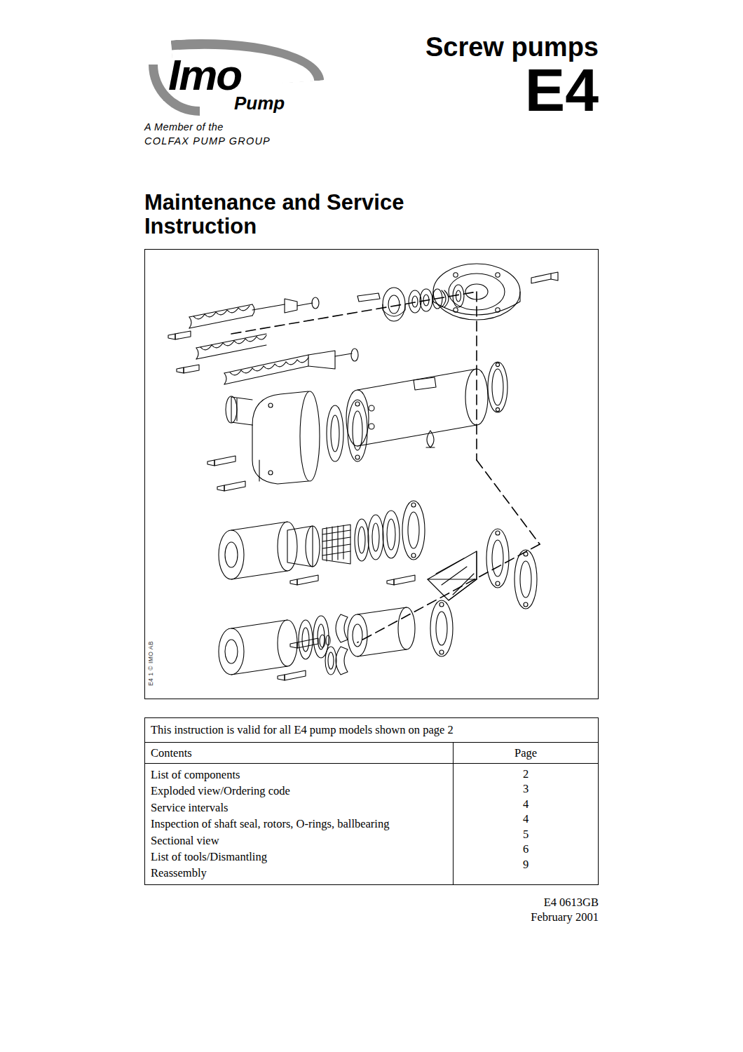Imo Pump
A Member of the
COLFAX PUMP GROUP
Screw pumps
E4
Maintenance and Service
Instruction
E4 1 © IMO AB
| This instruction is valid for all E4 pump models shown on page 2 |
| Contents | Page |
| List of components Exploded view/Ordering code Service intervals Inspection of shaft seal, rotors, O-rings, ballbearing Sectional view List of tools/Dismantling Reassembly | 2 3 4 4 5 6 9 |
E4 0613GB
February 2001